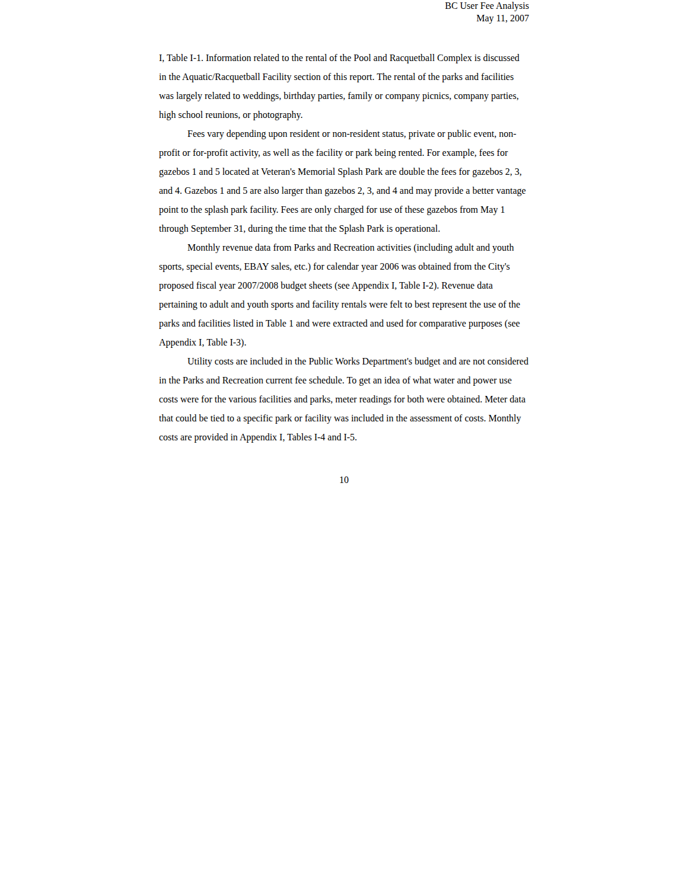BC User Fee Analysis
May 11, 2007
I, Table I-1. Information related to the rental of the Pool and Racquetball Complex is discussed in the Aquatic/Racquetball Facility section of this report. The rental of the parks and facilities was largely related to weddings, birthday parties, family or company picnics, company parties, high school reunions, or photography.
Fees vary depending upon resident or non-resident status, private or public event, non-profit or for-profit activity, as well as the facility or park being rented. For example, fees for gazebos 1 and 5 located at Veteran's Memorial Splash Park are double the fees for gazebos 2, 3, and 4. Gazebos 1 and 5 are also larger than gazebos 2, 3, and 4 and may provide a better vantage point to the splash park facility. Fees are only charged for use of these gazebos from May 1 through September 31, during the time that the Splash Park is operational.
Monthly revenue data from Parks and Recreation activities (including adult and youth sports, special events, EBAY sales, etc.) for calendar year 2006 was obtained from the City's proposed fiscal year 2007/2008 budget sheets (see Appendix I, Table I-2). Revenue data pertaining to adult and youth sports and facility rentals were felt to best represent the use of the parks and facilities listed in Table 1 and were extracted and used for comparative purposes (see Appendix I, Table I-3).
Utility costs are included in the Public Works Department's budget and are not considered in the Parks and Recreation current fee schedule. To get an idea of what water and power use costs were for the various facilities and parks, meter readings for both were obtained. Meter data that could be tied to a specific park or facility was included in the assessment of costs. Monthly costs are provided in Appendix I, Tables I-4 and I-5.
10